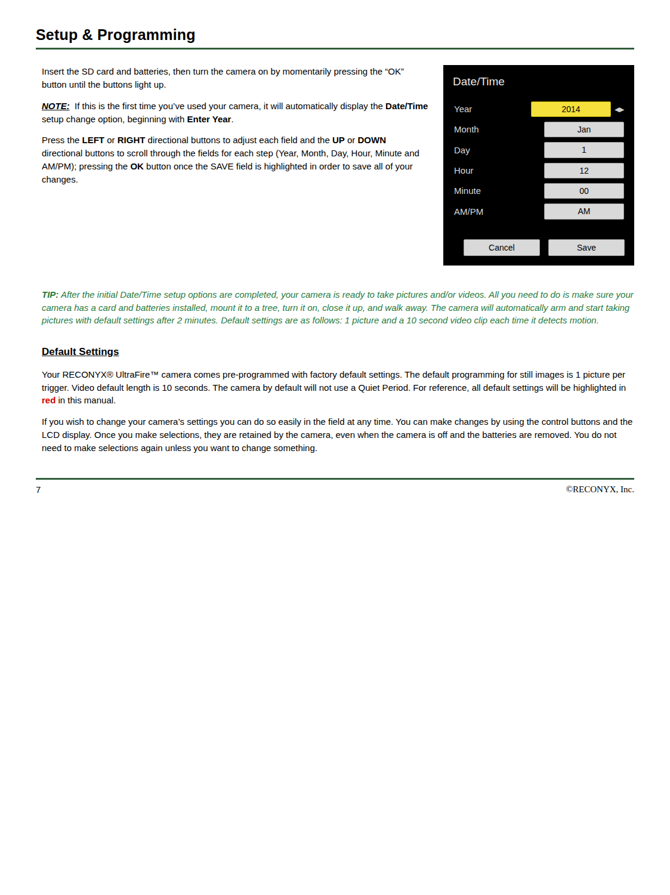Setup & Programming
Date/Time
| Year | 2014 ◀▶ |
| Month | Jan |
| Day | 1 |
| Hour | 12 |
| Minute | 00 |
| AM/PM | AM |
Cancel Save
Insert the SD card and batteries, then turn the camera on by momentarily pressing the “OK” button until the buttons light up.
NOTE: If this is the first time you’ve used your camera, it will automatically display the Date/Time setup change option, beginning with Enter Year.
Press the LEFT or RIGHT directional buttons to adjust each field and the UP or DOWN directional buttons to scroll through the fields for each step (Year, Month, Day, Hour, Minute and AM/PM); pressing the OK button once the SAVE field is highlighted in order to save all of your changes.
TIP: After the initial Date/Time setup options are completed, your camera is ready to take pictures and/or videos. All you need to do is make sure your camera has a card and batteries installed, mount it to a tree, turn it on, close it up, and walk away. The camera will automatically arm and start taking pictures with default settings after 2 minutes. Default settings are as follows: 1 picture and a 10 second video clip each time it detects motion.
Default Settings
Your RECONYX® UltraFire™ camera comes pre-programmed with factory default settings. The default programming for still images is 1 picture per trigger. Video default length is 10 seconds. The camera by default will not use a Quiet Period. For reference, all default settings will be highlighted in red in this manual.
If you wish to change your camera’s settings you can do so easily in the field at any time. You can make changes by using the control buttons and the LCD display. Once you make selections, they are retained by the camera, even when the camera is off and the batteries are removed. You do not need to make selections again unless you want to change something.
7 ©RECONYX, Inc.